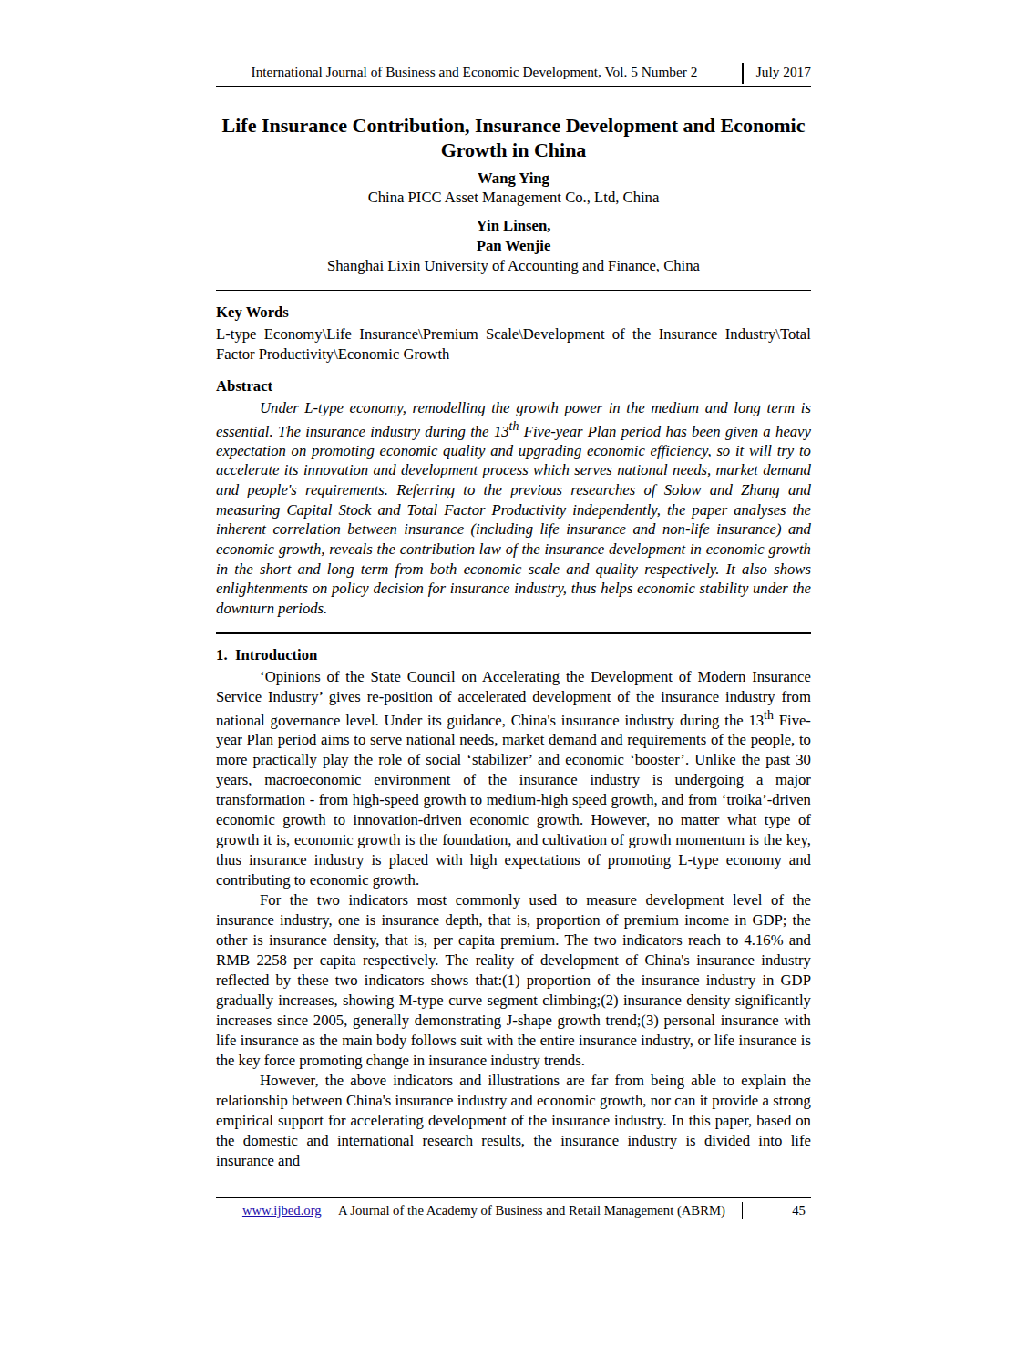International Journal of Business and Economic Development, Vol. 5 Number 2
July 2017
Life Insurance Contribution, Insurance Development and Economic Growth in China
Wang Ying
China PICC Asset Management Co., Ltd, China
Yin Linsen,
Pan Wenjie
Shanghai Lixin University of Accounting and Finance, China
Key Words
L-type Economy\Life Insurance\Premium Scale\Development of the Insurance Industry\Total Factor Productivity\Economic Growth
Abstract
Under L-type economy, remodelling the growth power in the medium and long term is essential. The insurance industry during the 13th Five-year Plan period has been given a heavy expectation on promoting economic quality and upgrading economic efficiency, so it will try to accelerate its innovation and development process which serves national needs, market demand and people's requirements. Referring to the previous researches of Solow and Zhang and measuring Capital Stock and Total Factor Productivity independently, the paper analyses the inherent correlation between insurance (including life insurance and non-life insurance) and economic growth, reveals the contribution law of the insurance development in economic growth in the short and long term from both economic scale and quality respectively. It also shows enlightenments on policy decision for insurance industry, thus helps economic stability under the downturn periods.
1. Introduction
‘Opinions of the State Council on Accelerating the Development of Modern Insurance Service Industry’ gives re-position of accelerated development of the insurance industry from national governance level. Under its guidance, China's insurance industry during the 13th Five-year Plan period aims to serve national needs, market demand and requirements of the people, to more practically play the role of social ‘stabilizer’ and economic ‘booster’. Unlike the past 30 years, macroeconomic environment of the insurance industry is undergoing a major transformation - from high-speed growth to medium-high speed growth, and from ‘troika’-driven economic growth to innovation-driven economic growth. However, no matter what type of growth it is, economic growth is the foundation, and cultivation of growth momentum is the key, thus insurance industry is placed with high expectations of promoting L-type economy and contributing to economic growth.
For the two indicators most commonly used to measure development level of the insurance industry, one is insurance depth, that is, proportion of premium income in GDP; the other is insurance density, that is, per capita premium. The two indicators reach to 4.16% and RMB 2258 per capita respectively. The reality of development of China's insurance industry reflected by these two indicators shows that:(1) proportion of the insurance industry in GDP gradually increases, showing M-type curve segment climbing;(2) insurance density significantly increases since 2005, generally demonstrating J-shape growth trend;(3) personal insurance with life insurance as the main body follows suit with the entire insurance industry, or life insurance is the key force promoting change in insurance industry trends.
However, the above indicators and illustrations are far from being able to explain the relationship between China's insurance industry and economic growth, nor can it provide a strong empirical support for accelerating development of the insurance industry. In this paper, based on the domestic and international research results, the insurance industry is divided into life insurance and
www.ijbed.org
A Journal of the Academy of Business and Retail Management (ABRM)
45